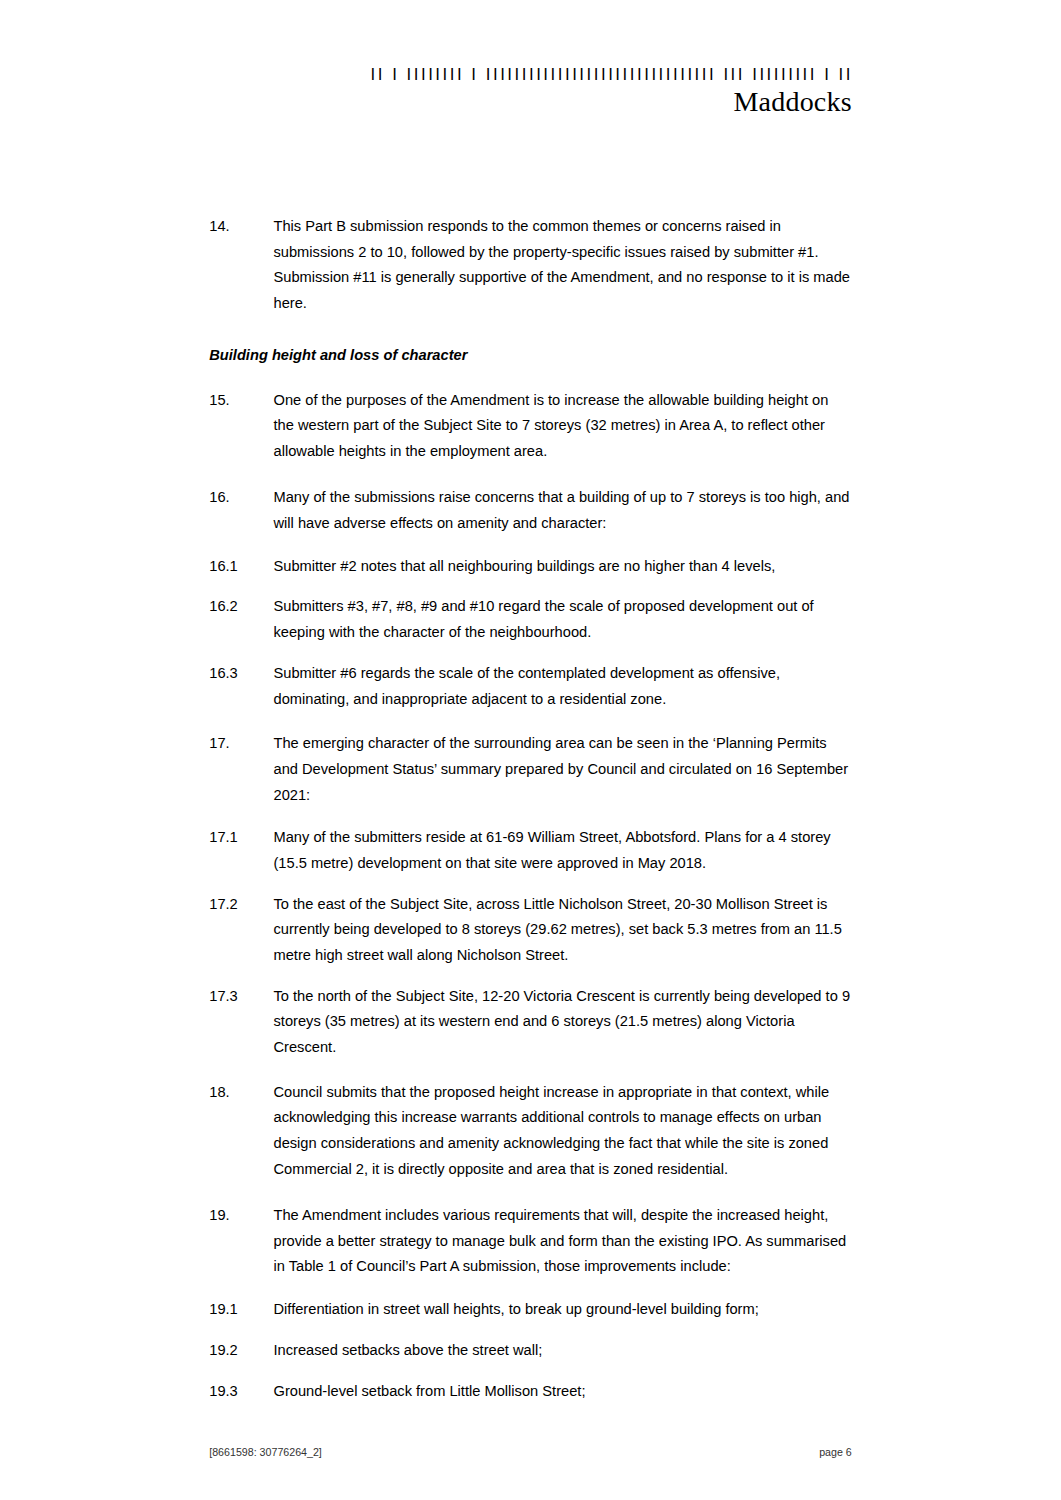|| | |||||||| | |||||||||||||||||||||||||||||||| ||| ||||||||| | ||
Maddocks
14.
This Part B submission responds to the common themes or concerns raised in submissions 2 to 10, followed by the property-specific issues raised by submitter #1. Submission #11 is generally supportive of the Amendment, and no response to it is made here.
Building height and loss of character
15.
One of the purposes of the Amendment is to increase the allowable building height on the western part of the Subject Site to 7 storeys (32 metres) in Area A, to reflect other allowable heights in the employment area.
16.
Many of the submissions raise concerns that a building of up to 7 storeys is too high, and will have adverse effects on amenity and character:
16.1
Submitter #2 notes that all neighbouring buildings are no higher than 4 levels,
16.2
Submitters #3, #7, #8, #9 and #10 regard the scale of proposed development out of keeping with the character of the neighbourhood.
16.3
Submitter #6 regards the scale of the contemplated development as offensive, dominating, and inappropriate adjacent to a residential zone.
17.
The emerging character of the surrounding area can be seen in the ‘Planning Permits and Development Status’ summary prepared by Council and circulated on 16 September 2021:
17.1
Many of the submitters reside at 61-69 William Street, Abbotsford. Plans for a 4 storey (15.5 metre) development on that site were approved in May 2018.
17.2
To the east of the Subject Site, across Little Nicholson Street, 20-30 Mollison Street is currently being developed to 8 storeys (29.62 metres), set back 5.3 metres from an 11.5 metre high street wall along Nicholson Street.
17.3
To the north of the Subject Site, 12-20 Victoria Crescent is currently being developed to 9 storeys (35 metres) at its western end and 6 storeys (21.5 metres) along Victoria Crescent.
18.
Council submits that the proposed height increase in appropriate in that context, while acknowledging this increase warrants additional controls to manage effects on urban design considerations and amenity acknowledging the fact that while the site is zoned Commercial 2, it is directly opposite and area that is zoned residential.
19.
The Amendment includes various requirements that will, despite the increased height, provide a better strategy to manage bulk and form than the existing IPO. As summarised in Table 1 of Council’s Part A submission, those improvements include:
19.1
Differentiation in street wall heights, to break up ground-level building form;
19.2
Increased setbacks above the street wall;
19.3
Ground-level setback from Little Mollison Street;
[8661598: 30776264_2]
page 6